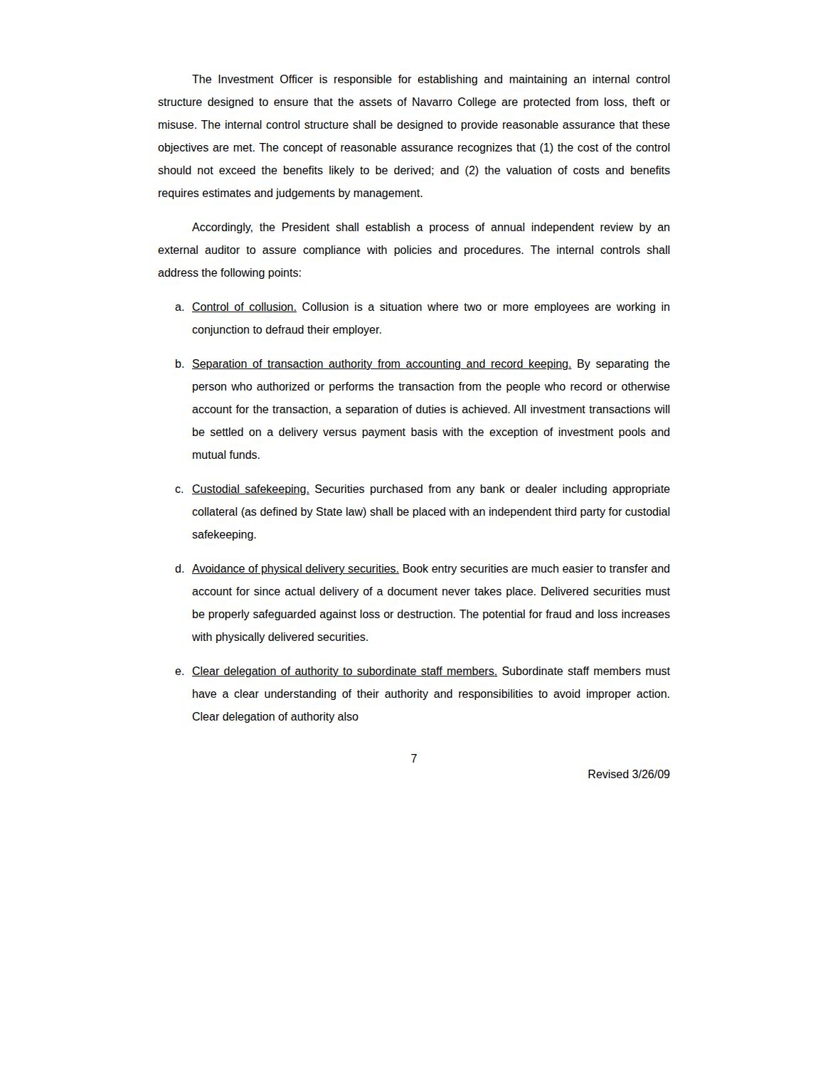The Investment Officer is responsible for establishing and maintaining an internal control structure designed to ensure that the assets of Navarro College are protected from loss, theft or misuse. The internal control structure shall be designed to provide reasonable assurance that these objectives are met. The concept of reasonable assurance recognizes that (1) the cost of the control should not exceed the benefits likely to be derived; and (2) the valuation of costs and benefits requires estimates and judgements by management.
Accordingly, the President shall establish a process of annual independent review by an external auditor to assure compliance with policies and procedures. The internal controls shall address the following points:
a. Control of collusion. Collusion is a situation where two or more employees are working in conjunction to defraud their employer.
b. Separation of transaction authority from accounting and record keeping. By separating the person who authorized or performs the transaction from the people who record or otherwise account for the transaction, a separation of duties is achieved. All investment transactions will be settled on a delivery versus payment basis with the exception of investment pools and mutual funds.
c. Custodial safekeeping. Securities purchased from any bank or dealer including appropriate collateral (as defined by State law) shall be placed with an independent third party for custodial safekeeping.
d. Avoidance of physical delivery securities. Book entry securities are much easier to transfer and account for since actual delivery of a document never takes place. Delivered securities must be properly safeguarded against loss or destruction. The potential for fraud and loss increases with physically delivered securities.
e. Clear delegation of authority to subordinate staff members. Subordinate staff members must have a clear understanding of their authority and responsibilities to avoid improper action. Clear delegation of authority also
7
Revised 3/26/09